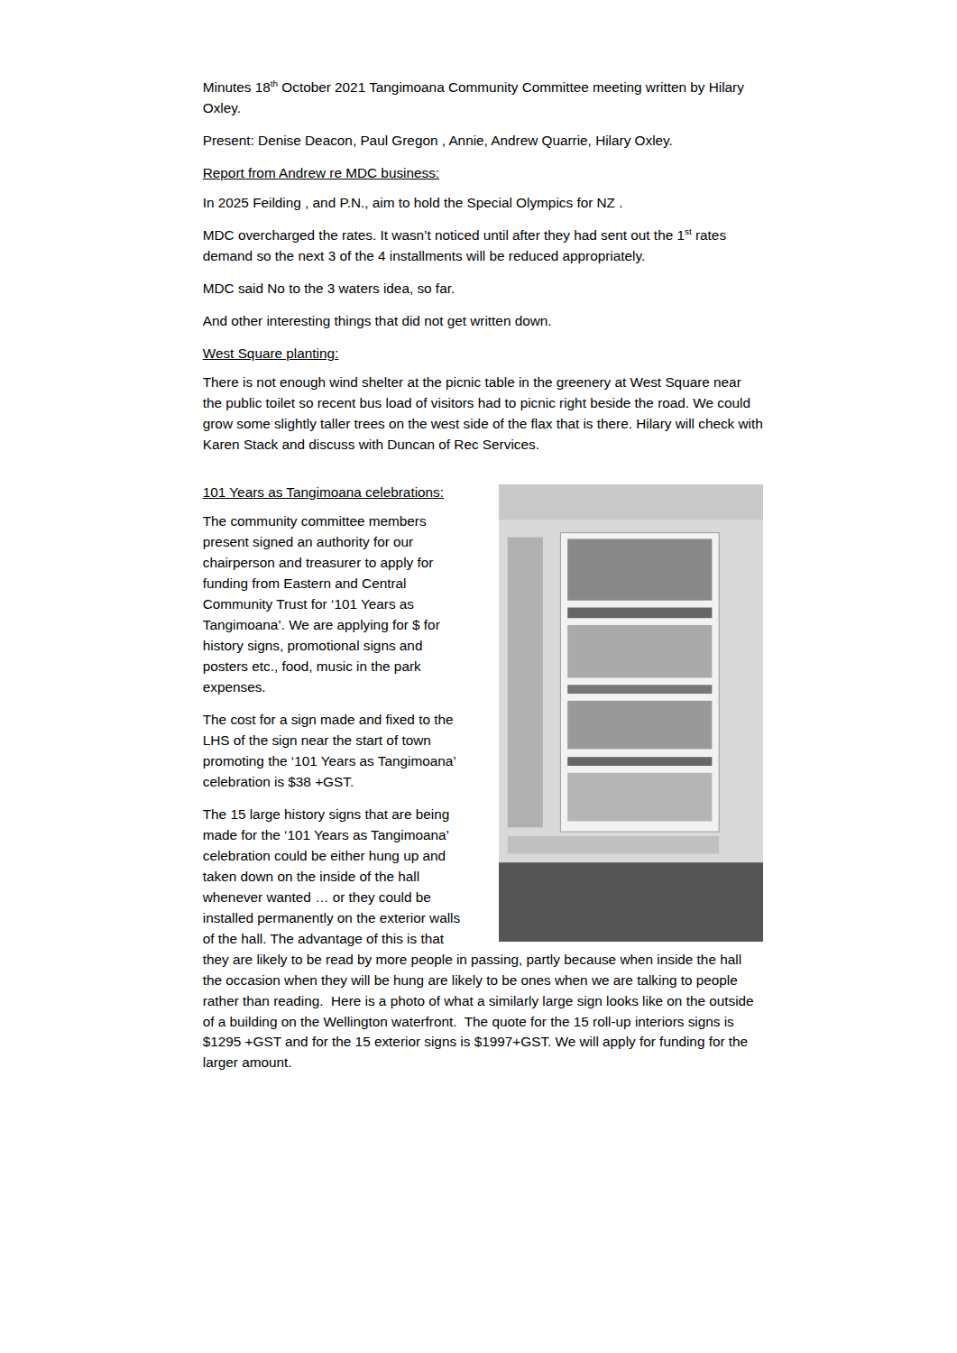Minutes 18th October 2021 Tangimoana Community Committee meeting written by Hilary Oxley.
Present: Denise Deacon, Paul Gregon , Annie, Andrew Quarrie, Hilary Oxley.
Report from Andrew re MDC business:
In 2025 Feilding , and P.N., aim to hold the Special Olympics for NZ .
MDC overcharged the rates. It wasn’t noticed until after they had sent out the 1st rates demand so the next 3 of the 4 installments will be reduced appropriately.
MDC said No to the 3 waters idea, so far.
And other interesting things that did not get written down.
West Square planting:
There is not enough wind shelter at the picnic table in the greenery at West Square near the public toilet so recent bus load of visitors had to picnic right beside the road. We could grow some slightly taller trees on the west side of the flax that is there. Hilary will check with Karen Stack and discuss with Duncan of Rec Services.
101 Years as Tangimoana celebrations:
The community committee members present signed an authority for our chairperson and treasurer to apply for funding from Eastern and Central Community Trust for ‘101 Years as Tangimoana’. We are applying for $ for history signs, promotional signs and posters etc., food, music in the park expenses.
The cost for a sign made and fixed to the LHS of the sign near the start of town promoting the ‘101 Years as Tangimoana’ celebration is $38 +GST.
The 15 large history signs that are being made for the ‘101 Years as Tangimoana’ celebration could be either hung up and taken down on the inside of the hall whenever wanted … or they could be installed permanently on the exterior walls of the hall. The advantage of this is that they are likely to be read by more people in passing, partly because when inside the hall the occasion when they will be hung are likely to be ones when we are talking to people rather than reading. Here is a photo of what a similarly large sign looks like on the outside of a building on the Wellington waterfront. The quote for the 15 roll-up interiors signs is $1295 +GST and for the 15 exterior signs is $1997+GST. We will apply for funding for the larger amount.